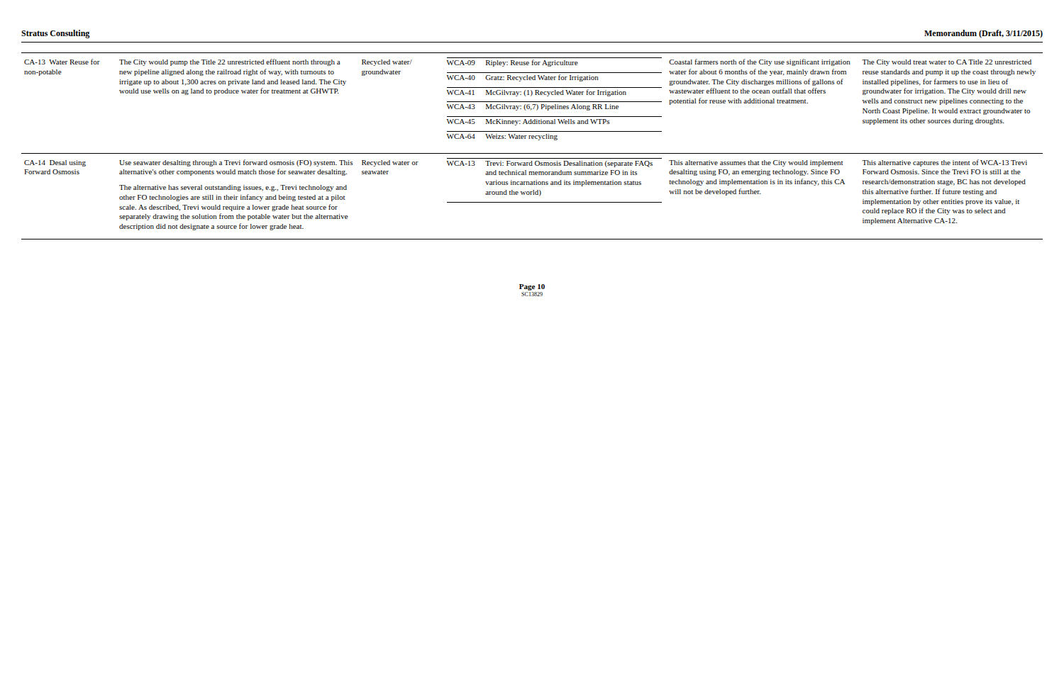Stratus Consulting Memorandum (Draft, 3/11/2015)
| CA-13 Water Reuse for non-potable | The City would pump the Title 22 unrestricted effluent north through a new pipeline aligned along the railroad right of way, with turnouts to irrigate up to about 1,300 acres on private land and leased land. The City would use wells on ag land to produce water for treatment at GHWTP. | Recycled water/ groundwater | / WCA-09 / Ripley: Reuse for Agriculture / / WCA-40 / Gratz: Recycled Water for Irrigation / / WCA-41 / McGilvray: (1) Recycled Water for Irrigation / / WCA-43 / McGilvray: (6,7) Pipelines Along RR Line / / WCA-45 / McKinney: Additional Wells and WTPs / / WCA-64 / Weizs: Water recycling / | Coastal farmers north of the City use significant irrigation water for about 6 months of the year, mainly drawn from groundwater. The City discharges millions of gallons of wastewater effluent to the ocean outfall that offers potential for reuse with additional treatment. | The City would treat water to CA Title 22 unrestricted reuse standards and pump it up the coast through newly installed pipelines, for farmers to use in lieu of groundwater for irrigation. The City would drill new wells and construct new pipelines connecting to the North Coast Pipeline. It would extract groundwater to supplement its other sources during droughts. |
| CA-14 Desal using Forward Osmosis | Use seawater desalting through a Trevi forward osmosis (FO) system. This alternative's other components would match those for seawater desalting. The alternative has several outstanding issues, e.g., Trevi technology and other FO technologies are still in their infancy and being tested at a pilot scale. As described, Trevi would require a lower grade heat source for separately drawing the solution from the potable water but the alternative description did not designate a source for lower grade heat. | Recycled water or seawater | / WCA-13 / Trevi: Forward Osmosis Desalination (separate FAQs and technical memorandum summarize FO in its various incarnations and its implementation status around the world) / | This alternative assumes that the City would implement desalting using FO, an emerging technology. Since FO technology and implementation is in its infancy, this CA will not be developed further. | This alternative captures the intent of WCA-13 Trevi Forward Osmosis. Since the Trevi FO is still at the research/demonstration stage, BC has not developed this alternative further. If future testing and implementation by other entities prove its value, it could replace RO if the City was to select and implement Alternative CA-12. |
Page 10
SC13829